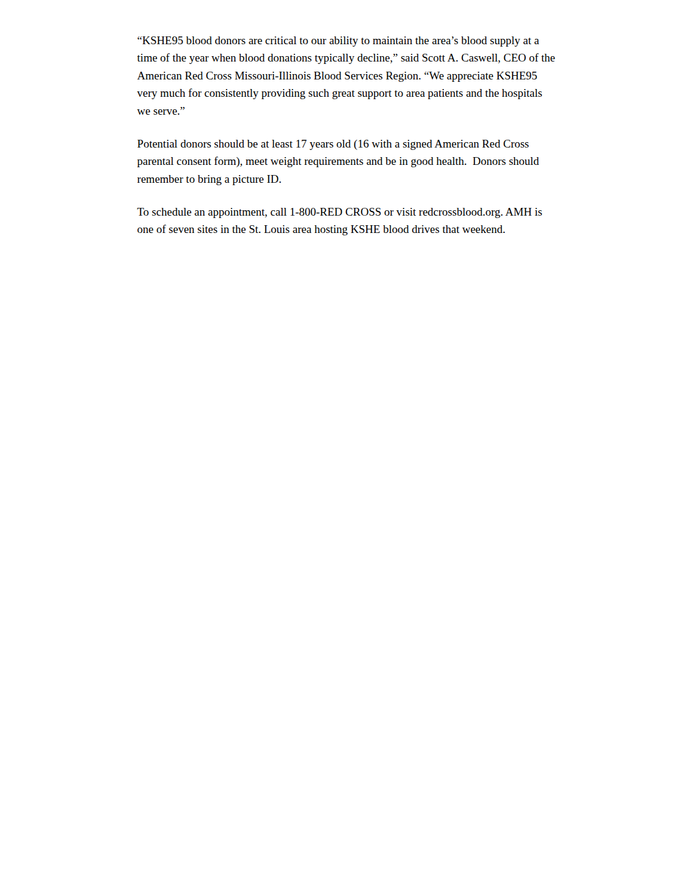“KSHE95 blood donors are critical to our ability to maintain the area’s blood supply at a time of the year when blood donations typically decline,” said Scott A. Caswell, CEO of the American Red Cross Missouri-Illinois Blood Services Region. “We appreciate KSHE95 very much for consistently providing such great support to area patients and the hospitals we serve.”
Potential donors should be at least 17 years old (16 with a signed American Red Cross parental consent form), meet weight requirements and be in good health. Donors should remember to bring a picture ID.
To schedule an appointment, call 1-800-RED CROSS or visit redcrossblood.org. AMH is one of seven sites in the St. Louis area hosting KSHE blood drives that weekend.